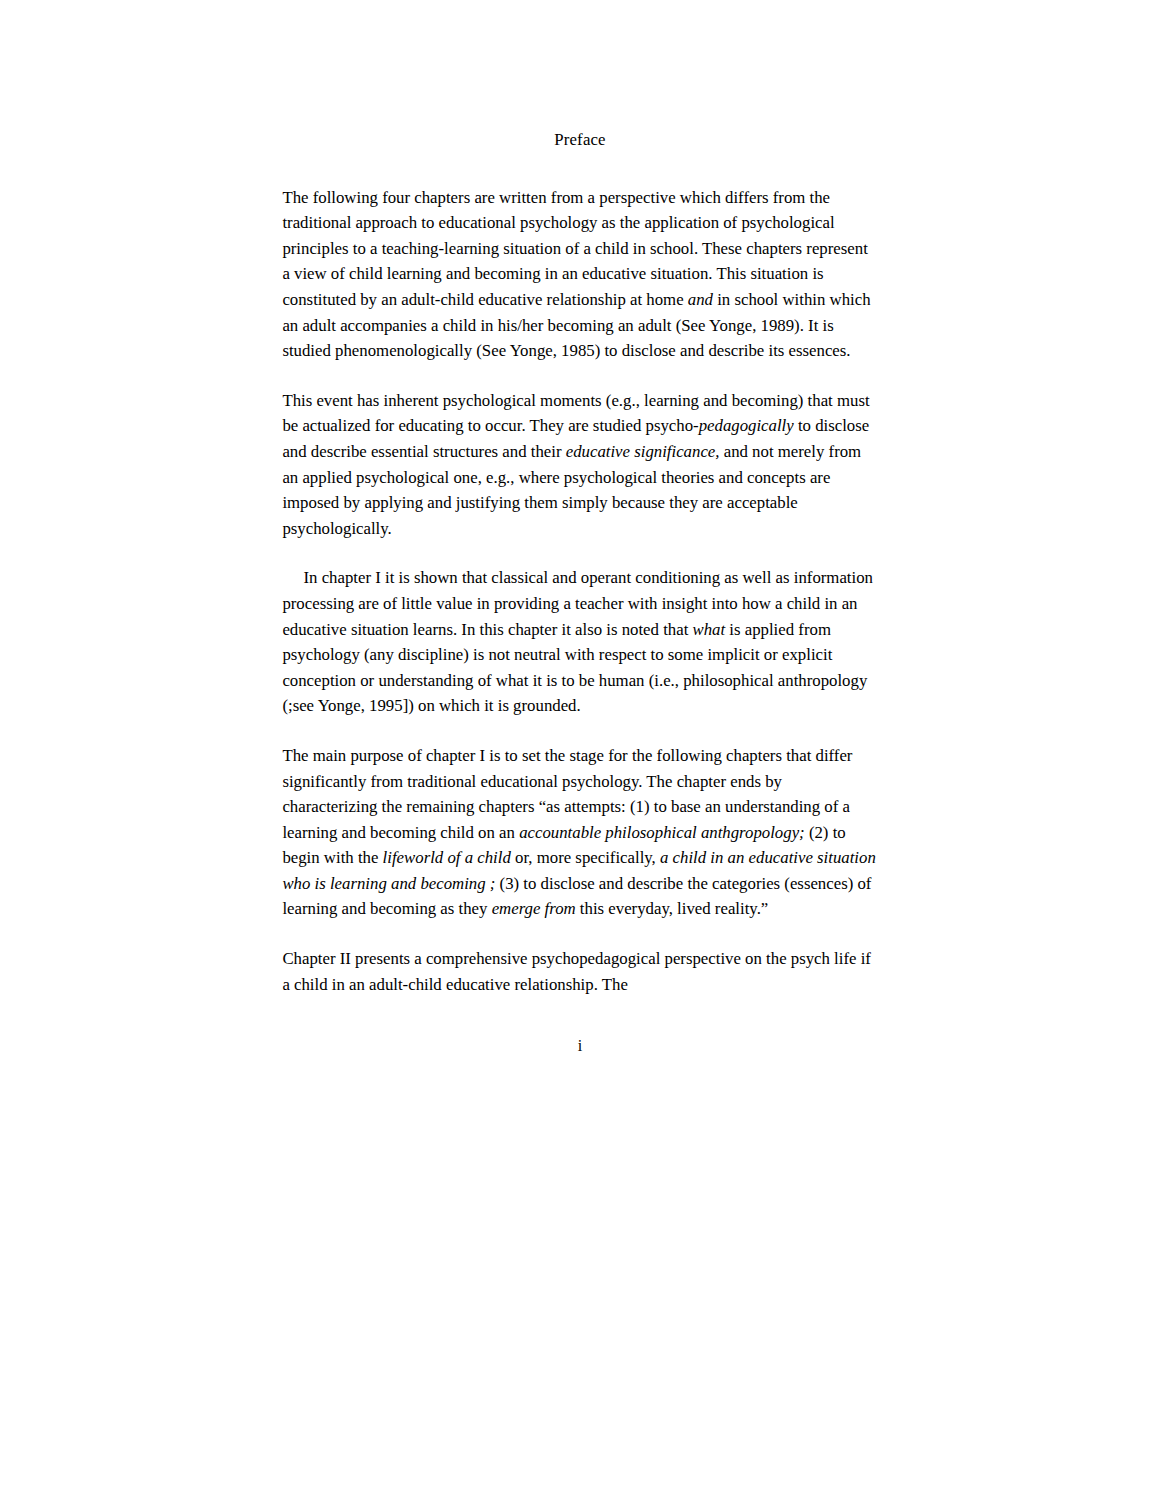Preface
The following four chapters are written from a perspective which differs from the traditional approach to educational psychology as the application of psychological principles to a teaching-learning situation of a child in school. These chapters represent a view of child learning and becoming in an educative situation. This situation is constituted by an adult-child educative relationship at home and in school within which an adult accompanies a child in his/her becoming an adult (See Yonge, 1989). It is studied phenomenologically (See Yonge, 1985) to disclose and describe its essences.
This event has inherent psychological moments (e.g., learning and becoming) that must be actualized for educating to occur. They are studied psycho-pedagogically to disclose and describe essential structures and their educative significance, and not merely from an applied psychological one, e.g., where psychological theories and concepts are imposed by applying and justifying them simply because they are acceptable psychologically.
In chapter I it is shown that classical and operant conditioning as well as information processing are of little value in providing a teacher with insight into how a child in an educative situation learns. In this chapter it also is noted that what is applied from psychology (any discipline) is not neutral with respect to some implicit or explicit conception or understanding of what it is to be human (i.e., philosophical anthropology (;see Yonge, 1995]) on which it is grounded.
The main purpose of chapter I is to set the stage for the following chapters that differ significantly from traditional educational psychology. The chapter ends by characterizing the remaining chapters “as attempts: (1) to base an understanding of a learning and becoming child on an accountable philosophical anthgropology; (2) to begin with the lifeworld of a child or, more specifically, a child in an educative situation who is learning and becoming ; (3) to disclose and describe the categories (essences) of learning and becoming as they emerge from this everyday, lived reality.”
Chapter II presents a comprehensive psychopedagogical perspective on the psych life if a child in an adult-child educative relationship. The
i